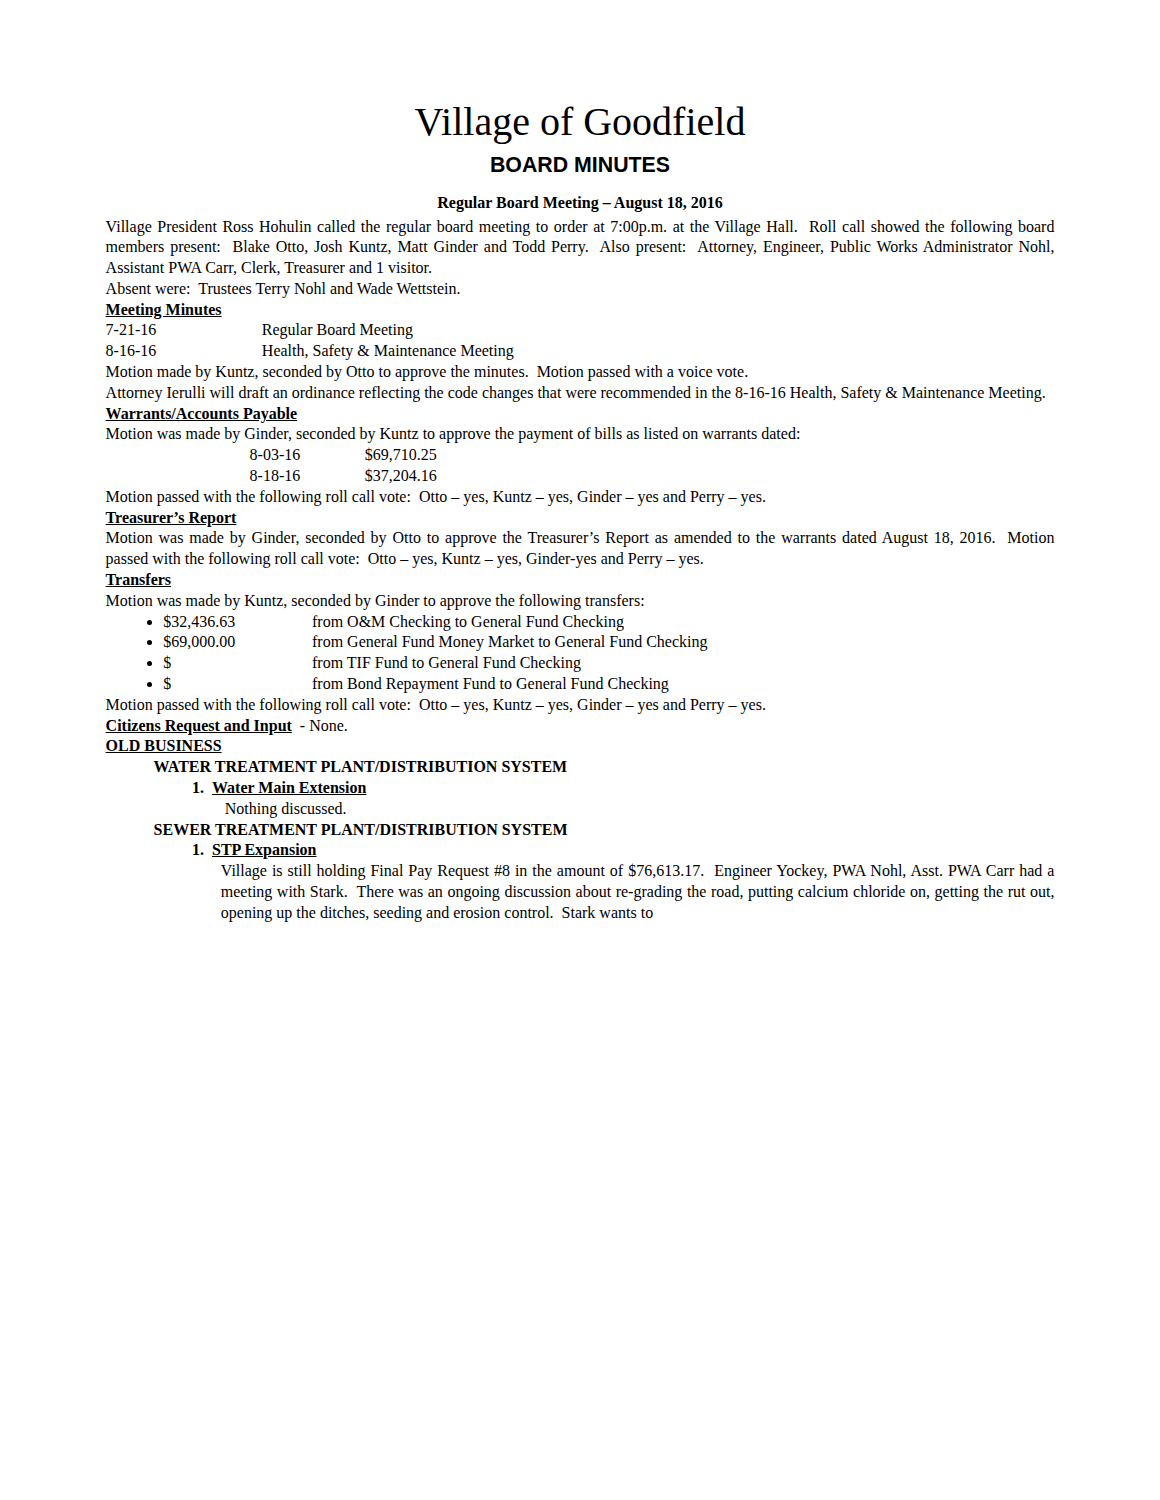Village of Goodfield
BOARD MINUTES
Regular Board Meeting – August 18, 2016
Village President Ross Hohulin called the regular board meeting to order at 7:00p.m. at the Village Hall. Roll call showed the following board members present: Blake Otto, Josh Kuntz, Matt Ginder and Todd Perry. Also present: Attorney, Engineer, Public Works Administrator Nohl, Assistant PWA Carr, Clerk, Treasurer and 1 visitor.
Absent were: Trustees Terry Nohl and Wade Wettstein.
Meeting Minutes
7-21-16 Regular Board Meeting
8-16-16 Health, Safety & Maintenance Meeting
Motion made by Kuntz, seconded by Otto to approve the minutes. Motion passed with a voice vote.
Attorney Ierulli will draft an ordinance reflecting the code changes that were recommended in the 8-16-16 Health, Safety & Maintenance Meeting.
Warrants/Accounts Payable
Motion was made by Ginder, seconded by Kuntz to approve the payment of bills as listed on warrants dated:
8-03-16$69,710.25
8-18-16$37,204.16
Motion passed with the following roll call vote: Otto – yes, Kuntz – yes, Ginder – yes and Perry – yes.
Treasurer’s Report
Motion was made by Ginder, seconded by Otto to approve the Treasurer’s Report as amended to the warrants dated August 18, 2016. Motion passed with the following roll call vote: Otto – yes, Kuntz – yes, Ginder-yes and Perry – yes.
Transfers
Motion was made by Kuntz, seconded by Ginder to approve the following transfers:
$32,436.63from O&M Checking to General Fund Checking
$69,000.00from General Fund Money Market to General Fund Checking
$from TIF Fund to General Fund Checking
$from Bond Repayment Fund to General Fund Checking
Motion passed with the following roll call vote: Otto – yes, Kuntz – yes, Ginder – yes and Perry – yes.
Citizens Request and Input - None.
OLD BUSINESS
WATER TREATMENT PLANT/DISTRIBUTION SYSTEM
1. Water Main Extension
Nothing discussed.
SEWER TREATMENT PLANT/DISTRIBUTION SYSTEM
1. STP Expansion
Village is still holding Final Pay Request #8 in the amount of $76,613.17. Engineer Yockey, PWA Nohl, Asst. PWA Carr had a meeting with Stark. There was an ongoing discussion about re-grading the road, putting calcium chloride on, getting the rut out, opening up the ditches, seeding and erosion control. Stark wants to